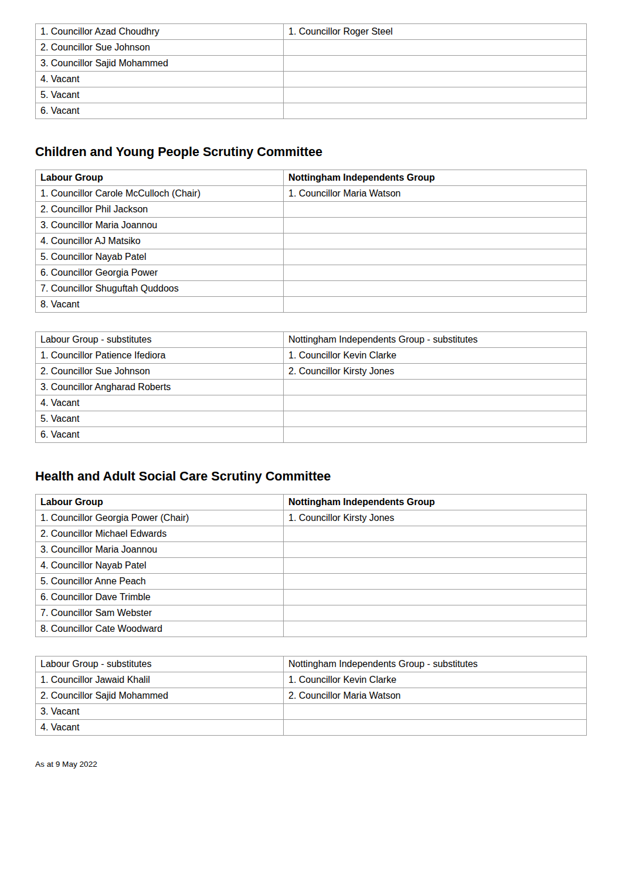| 1. Councillor Azad Choudhry | 1. Councillor Roger Steel |
| 2. Councillor Sue Johnson | |
| 3. Councillor Sajid Mohammed | |
| 4. Vacant | |
| 5. Vacant | |
| 6. Vacant | |
Children and Young People Scrutiny Committee
| Labour Group | Nottingham Independents Group |
| --- | --- |
| 1. Councillor Carole McCulloch (Chair) | 1. Councillor Maria Watson |
| 2. Councillor Phil Jackson | |
| 3. Councillor Maria Joannou | |
| 4. Councillor AJ Matsiko | |
| 5. Councillor Nayab Patel | |
| 6. Councillor Georgia Power | |
| 7. Councillor Shuguftah Quddoos | |
| 8. Vacant | |
| Labour Group - substitutes | Nottingham Independents Group - substitutes |
| 1. Councillor Patience Ifediora | 1. Councillor Kevin Clarke |
| 2. Councillor Sue Johnson | 2. Councillor Kirsty Jones |
| 3. Councillor Angharad Roberts | |
| 4. Vacant | |
| 5. Vacant | |
| 6. Vacant | |
Health and Adult Social Care Scrutiny Committee
| Labour Group | Nottingham Independents Group |
| --- | --- |
| 1. Councillor Georgia Power (Chair) | 1. Councillor Kirsty Jones |
| 2. Councillor Michael Edwards | |
| 3. Councillor Maria Joannou | |
| 4. Councillor Nayab Patel | |
| 5. Councillor Anne Peach | |
| 6. Councillor Dave Trimble | |
| 7. Councillor Sam Webster | |
| 8. Councillor Cate Woodward | |
| Labour Group - substitutes | Nottingham Independents Group - substitutes |
| 1. Councillor Jawaid Khalil | 1. Councillor Kevin Clarke |
| 2. Councillor Sajid Mohammed | 2. Councillor Maria Watson |
| 3. Vacant | |
| 4. Vacant | |
As at 9 May 2022